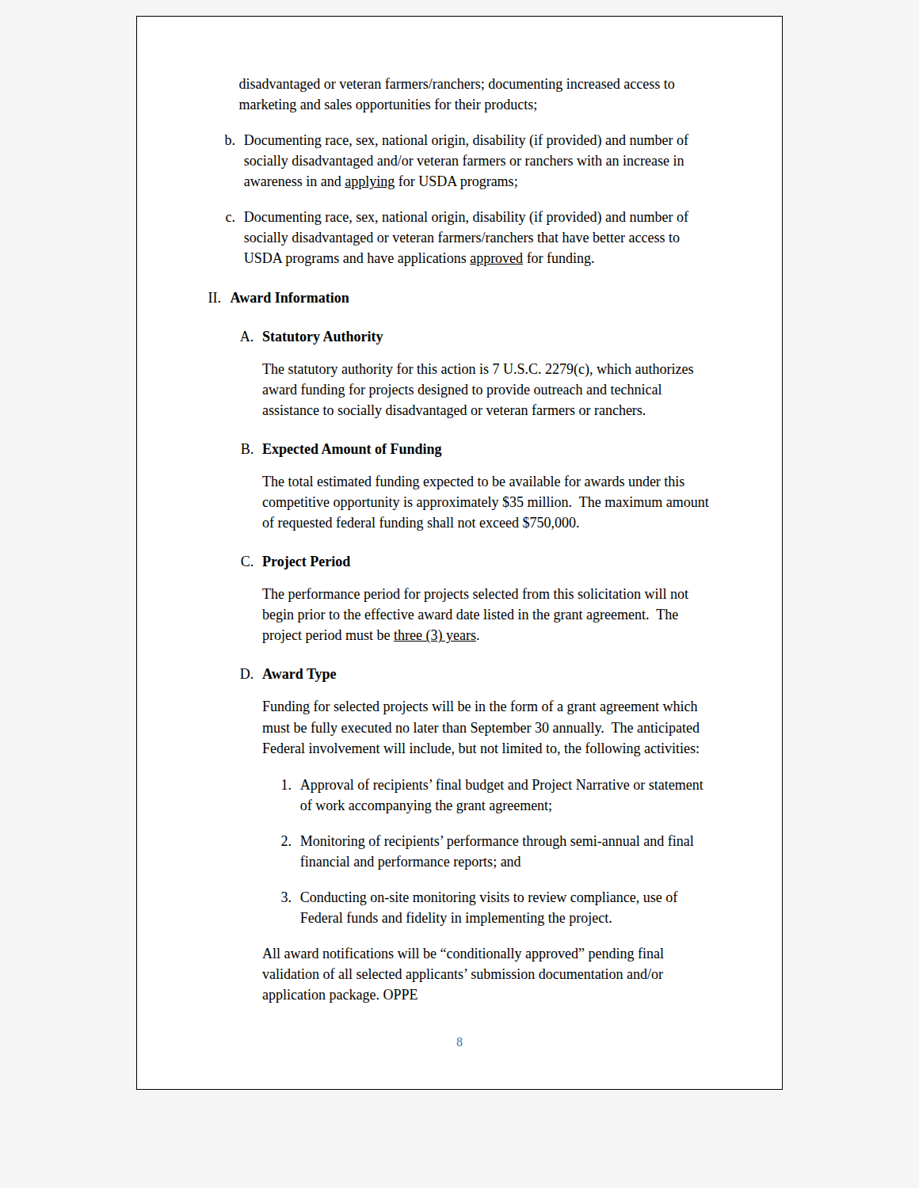disadvantaged or veteran farmers/ranchers; documenting increased access to marketing and sales opportunities for their products;
Documenting race, sex, national origin, disability (if provided) and number of socially disadvantaged and/or veteran farmers or ranchers with an increase in awareness in and applying for USDA programs;
Documenting race, sex, national origin, disability (if provided) and number of socially disadvantaged or veteran farmers/ranchers that have better access to USDA programs and have applications approved for funding.
Award Information
Statutory Authority
The statutory authority for this action is 7 U.S.C. 2279(c), which authorizes award funding for projects designed to provide outreach and technical assistance to socially disadvantaged or veteran farmers or ranchers.
Expected Amount of Funding
The total estimated funding expected to be available for awards under this competitive opportunity is approximately $35 million. The maximum amount of requested federal funding shall not exceed $750,000.
Project Period
The performance period for projects selected from this solicitation will not begin prior to the effective award date listed in the grant agreement. The project period must be three (3) years.
Award Type
Funding for selected projects will be in the form of a grant agreement which must be fully executed no later than September 30 annually. The anticipated Federal involvement will include, but not limited to, the following activities:
Approval of recipients’ final budget and Project Narrative or statement of work accompanying the grant agreement;
Monitoring of recipients’ performance through semi-annual and final financial and performance reports; and
Conducting on-site monitoring visits to review compliance, use of Federal funds and fidelity in implementing the project.
All award notifications will be “conditionally approved” pending final validation of all selected applicants’ submission documentation and/or application package. OPPE
8